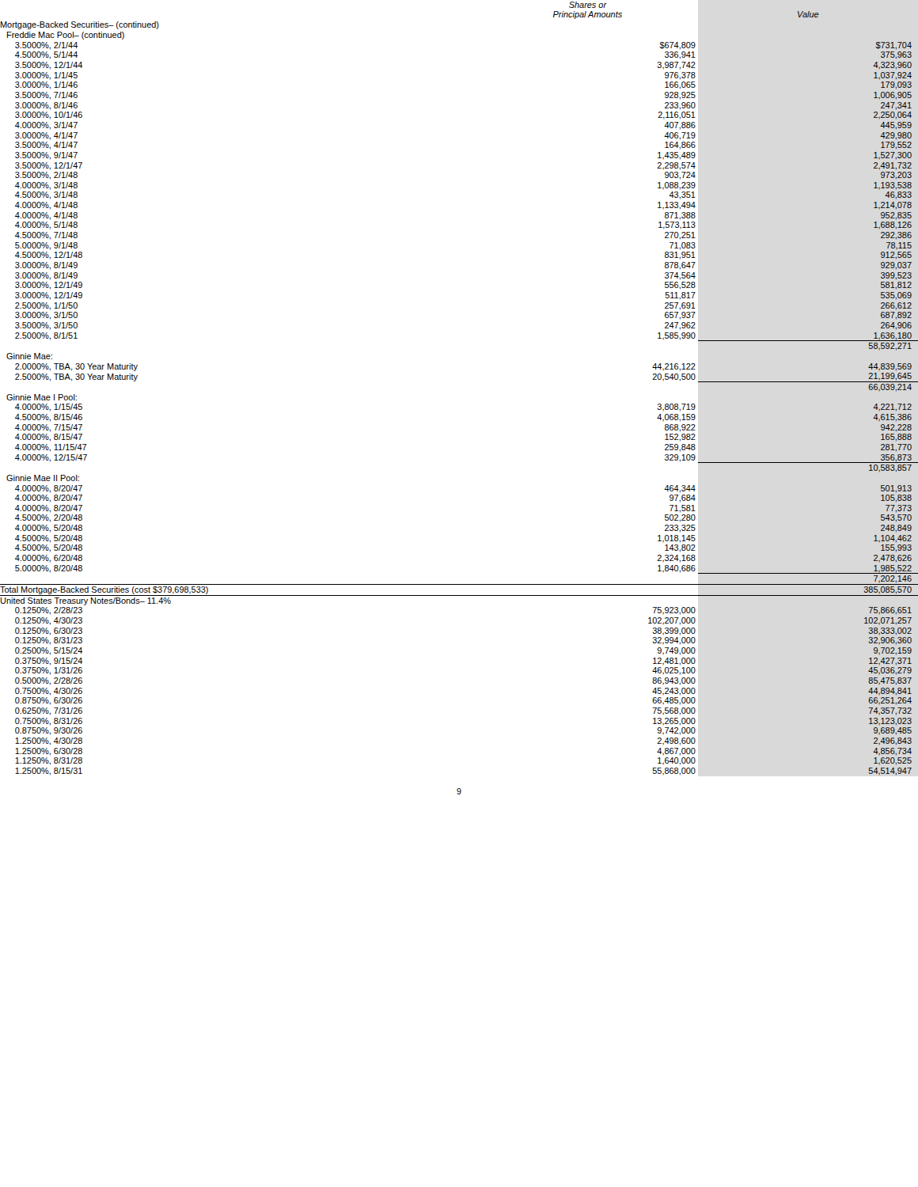| | Shares or Principal Amounts | Value |
| --- | --- | --- |
| Mortgage-Backed Securities– (continued) | | |
| Freddie Mac Pool– (continued) | | |
| 3.5000%, 2/1/44 | $674,809 | $731,704 |
| 4.5000%, 5/1/44 | 336,941 | 375,963 |
| 3.5000%, 12/1/44 | 3,987,742 | 4,323,960 |
| 3.0000%, 1/1/45 | 976,378 | 1,037,924 |
| 3.0000%, 1/1/46 | 166,065 | 179,093 |
| 3.5000%, 7/1/46 | 928,925 | 1,006,905 |
| 3.0000%, 8/1/46 | 233,960 | 247,341 |
| 3.0000%, 10/1/46 | 2,116,051 | 2,250,064 |
| 4.0000%, 3/1/47 | 407,886 | 445,959 |
| 3.0000%, 4/1/47 | 406,719 | 429,980 |
| 3.5000%, 4/1/47 | 164,866 | 179,552 |
| 3.5000%, 9/1/47 | 1,435,489 | 1,527,300 |
| 3.5000%, 12/1/47 | 2,298,574 | 2,491,732 |
| 3.5000%, 2/1/48 | 903,724 | 973,203 |
| 4.0000%, 3/1/48 | 1,088,239 | 1,193,538 |
| 4.5000%, 3/1/48 | 43,351 | 46,833 |
| 4.0000%, 4/1/48 | 1,133,494 | 1,214,078 |
| 4.0000%, 4/1/48 | 871,388 | 952,835 |
| 4.0000%, 5/1/48 | 1,573,113 | 1,688,126 |
| 4.5000%, 7/1/48 | 270,251 | 292,386 |
| 5.0000%, 9/1/48 | 71,083 | 78,115 |
| 4.5000%, 12/1/48 | 831,951 | 912,565 |
| 3.0000%, 8/1/49 | 878,647 | 929,037 |
| 3.0000%, 8/1/49 | 374,564 | 399,523 |
| 3.0000%, 12/1/49 | 556,528 | 581,812 |
| 3.0000%, 12/1/49 | 511,817 | 535,069 |
| 2.5000%, 1/1/50 | 257,691 | 266,612 |
| 3.0000%, 3/1/50 | 657,937 | 687,892 |
| 3.5000%, 3/1/50 | 247,962 | 264,906 |
| 2.5000%, 8/1/51 | 1,585,990 | 1,636,180 |
| | | 58,592,271 |
| Ginnie Mae: | | |
| 2.0000%, TBA, 30 Year Maturity | 44,216,122 | 44,839,569 |
| 2.5000%, TBA, 30 Year Maturity | 20,540,500 | 21,199,645 |
| | | 66,039,214 |
| Ginnie Mae I Pool: | | |
| 4.0000%, 1/15/45 | 3,808,719 | 4,221,712 |
| 4.5000%, 8/15/46 | 4,068,159 | 4,615,386 |
| 4.0000%, 7/15/47 | 868,922 | 942,228 |
| 4.0000%, 8/15/47 | 152,982 | 165,888 |
| 4.0000%, 11/15/47 | 259,848 | 281,770 |
| 4.0000%, 12/15/47 | 329,109 | 356,873 |
| | | 10,583,857 |
| Ginnie Mae II Pool: | | |
| 4.0000%, 8/20/47 | 464,344 | 501,913 |
| 4.0000%, 8/20/47 | 97,684 | 105,838 |
| 4.0000%, 8/20/47 | 71,581 | 77,373 |
| 4.5000%, 2/20/48 | 502,280 | 543,570 |
| 4.0000%, 5/20/48 | 233,325 | 248,849 |
| 4.5000%, 5/20/48 | 1,018,145 | 1,104,462 |
| 4.5000%, 5/20/48 | 143,802 | 155,993 |
| 4.0000%, 6/20/48 | 2,324,168 | 2,478,626 |
| 5.0000%, 8/20/48 | 1,840,686 | 1,985,522 |
| | | 7,202,146 |
| Total Mortgage-Backed Securities (cost $379,698,533) | | 385,085,570 |
| United States Treasury Notes/Bonds– 11.4% | | |
| 0.1250%, 2/28/23 | 75,923,000 | 75,866,651 |
| 0.1250%, 4/30/23 | 102,207,000 | 102,071,257 |
| 0.1250%, 6/30/23 | 38,399,000 | 38,333,002 |
| 0.1250%, 8/31/23 | 32,994,000 | 32,906,360 |
| 0.2500%, 5/15/24 | 9,749,000 | 9,702,159 |
| 0.3750%, 9/15/24 | 12,481,000 | 12,427,371 |
| 0.3750%, 1/31/26 | 46,025,100 | 45,036,279 |
| 0.5000%, 2/28/26 | 86,943,000 | 85,475,837 |
| 0.7500%, 4/30/26 | 45,243,000 | 44,894,841 |
| 0.8750%, 6/30/26 | 66,485,000 | 66,251,264 |
| 0.6250%, 7/31/26 | 75,568,000 | 74,357,732 |
| 0.7500%, 8/31/26 | 13,265,000 | 13,123,023 |
| 0.8750%, 9/30/26 | 9,742,000 | 9,689,485 |
| 1.2500%, 4/30/28 | 2,498,600 | 2,496,843 |
| 1.2500%, 6/30/28 | 4,867,000 | 4,856,734 |
| 1.1250%, 8/31/28 | 1,640,000 | 1,620,525 |
| 1.2500%, 8/15/31 | 55,868,000 | 54,514,947 |
9